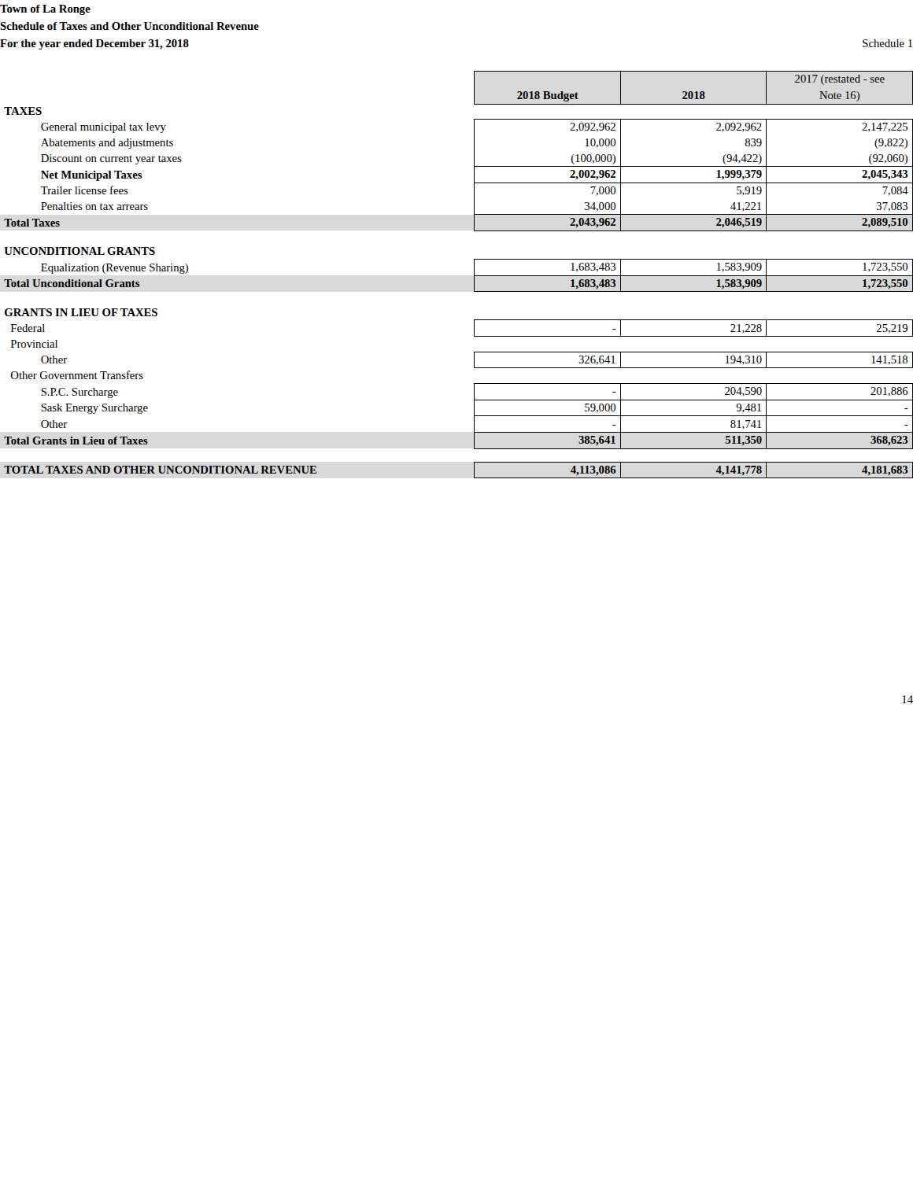Town of La Ronge
Schedule of Taxes and Other Unconditional Revenue
For the year ended December 31, 2018 Schedule 1
| | | | 2017 (restated - see |
| | 2018 Budget | 2018 | Note 16) |
| TAXES | | | |
| | General municipal tax levy | 2,092,962 | 2,092,962 | 2,147,225 |
| | Abatements and adjustments | 10,000 | 839 | (9,822) |
| | Discount on current year taxes | (100,000) | (94,422) | (92,060) |
| | Net Municipal Taxes | 2,002,962 | 1,999,379 | 2,045,343 |
| | Trailer license fees | 7,000 | 5,919 | 7,084 |
| | Penalties on tax arrears | 34,000 | 41,221 | 37,083 |
| Total Taxes | 2,043,962 | 2,046,519 | 2,089,510 |
| UNCONDITIONAL GRANTS | | | |
| | Equalization (Revenue Sharing) | 1,683,483 | 1,583,909 | 1,723,550 |
| Total Unconditional Grants | 1,683,483 | 1,583,909 | 1,723,550 |
| GRANTS IN LIEU OF TAXES | | | |
| Federal | - | 21,228 | 25,219 |
| Provincial | | | |
| | Other | 326,641 | 194,310 | 141,518 |
| Other Government Transfers | | | |
| | S.P.C. Surcharge | - | 204,590 | 201,886 |
| | Sask Energy Surcharge | 59,000 | 9,481 | - |
| | Other | - | 81,741 | - |
| Total Grants in Lieu of Taxes | 385,641 | 511,350 | 368,623 |
| TOTAL TAXES AND OTHER UNCONDITIONAL REVENUE | 4,113,086 | 4,141,778 | 4,181,683 |
14